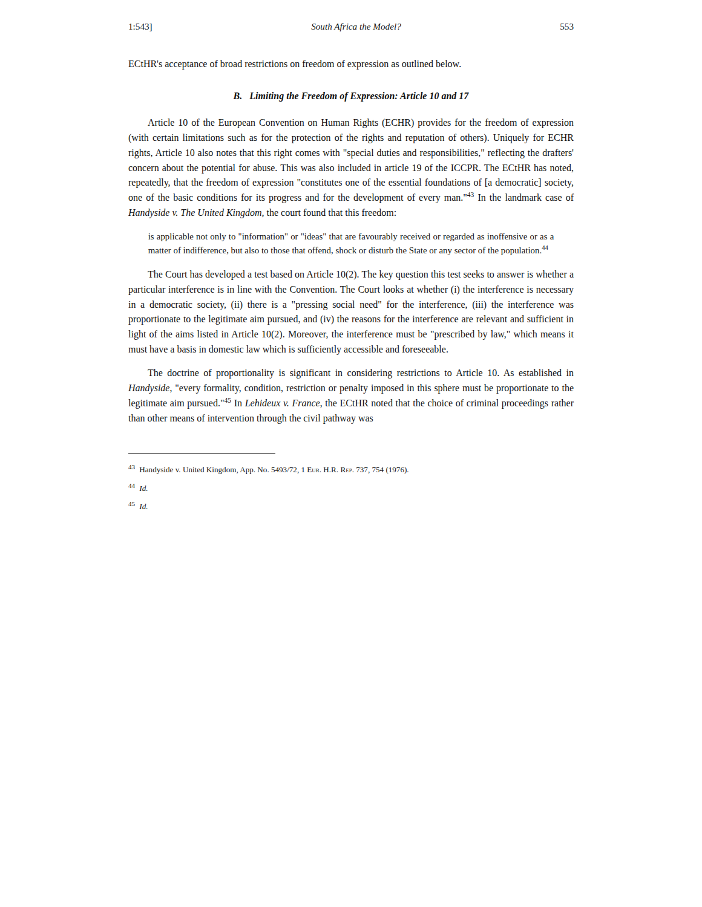1:543] South Africa the Model? 553
ECtHR's acceptance of broad restrictions on freedom of expression as outlined below.
B. Limiting the Freedom of Expression: Article 10 and 17
Article 10 of the European Convention on Human Rights (ECHR) provides for the freedom of expression (with certain limitations such as for the protection of the rights and reputation of others). Uniquely for ECHR rights, Article 10 also notes that this right comes with "special duties and responsibilities," reflecting the drafters' concern about the potential for abuse. This was also included in article 19 of the ICCPR. The ECtHR has noted, repeatedly, that the freedom of expression "constitutes one of the essential foundations of [a democratic] society, one of the basic conditions for its progress and for the development of every man."43 In the landmark case of Handyside v. The United Kingdom, the court found that this freedom:
is applicable not only to "information" or "ideas" that are favourably received or regarded as inoffensive or as a matter of indifference, but also to those that offend, shock or disturb the State or any sector of the population.44
The Court has developed a test based on Article 10(2). The key question this test seeks to answer is whether a particular interference is in line with the Convention. The Court looks at whether (i) the interference is necessary in a democratic society, (ii) there is a "pressing social need" for the interference, (iii) the interference was proportionate to the legitimate aim pursued, and (iv) the reasons for the interference are relevant and sufficient in light of the aims listed in Article 10(2). Moreover, the interference must be "prescribed by law," which means it must have a basis in domestic law which is sufficiently accessible and foreseeable.
The doctrine of proportionality is significant in considering restrictions to Article 10. As established in Handyside, "every formality, condition, restriction or penalty imposed in this sphere must be proportionate to the legitimate aim pursued."45 In Lehideux v. France, the ECtHR noted that the choice of criminal proceedings rather than other means of intervention through the civil pathway was
43 Handyside v. United Kingdom, App. No. 5493/72, 1 Eur. H.R. Rep. 737, 754 (1976).
44 Id.
45 Id.